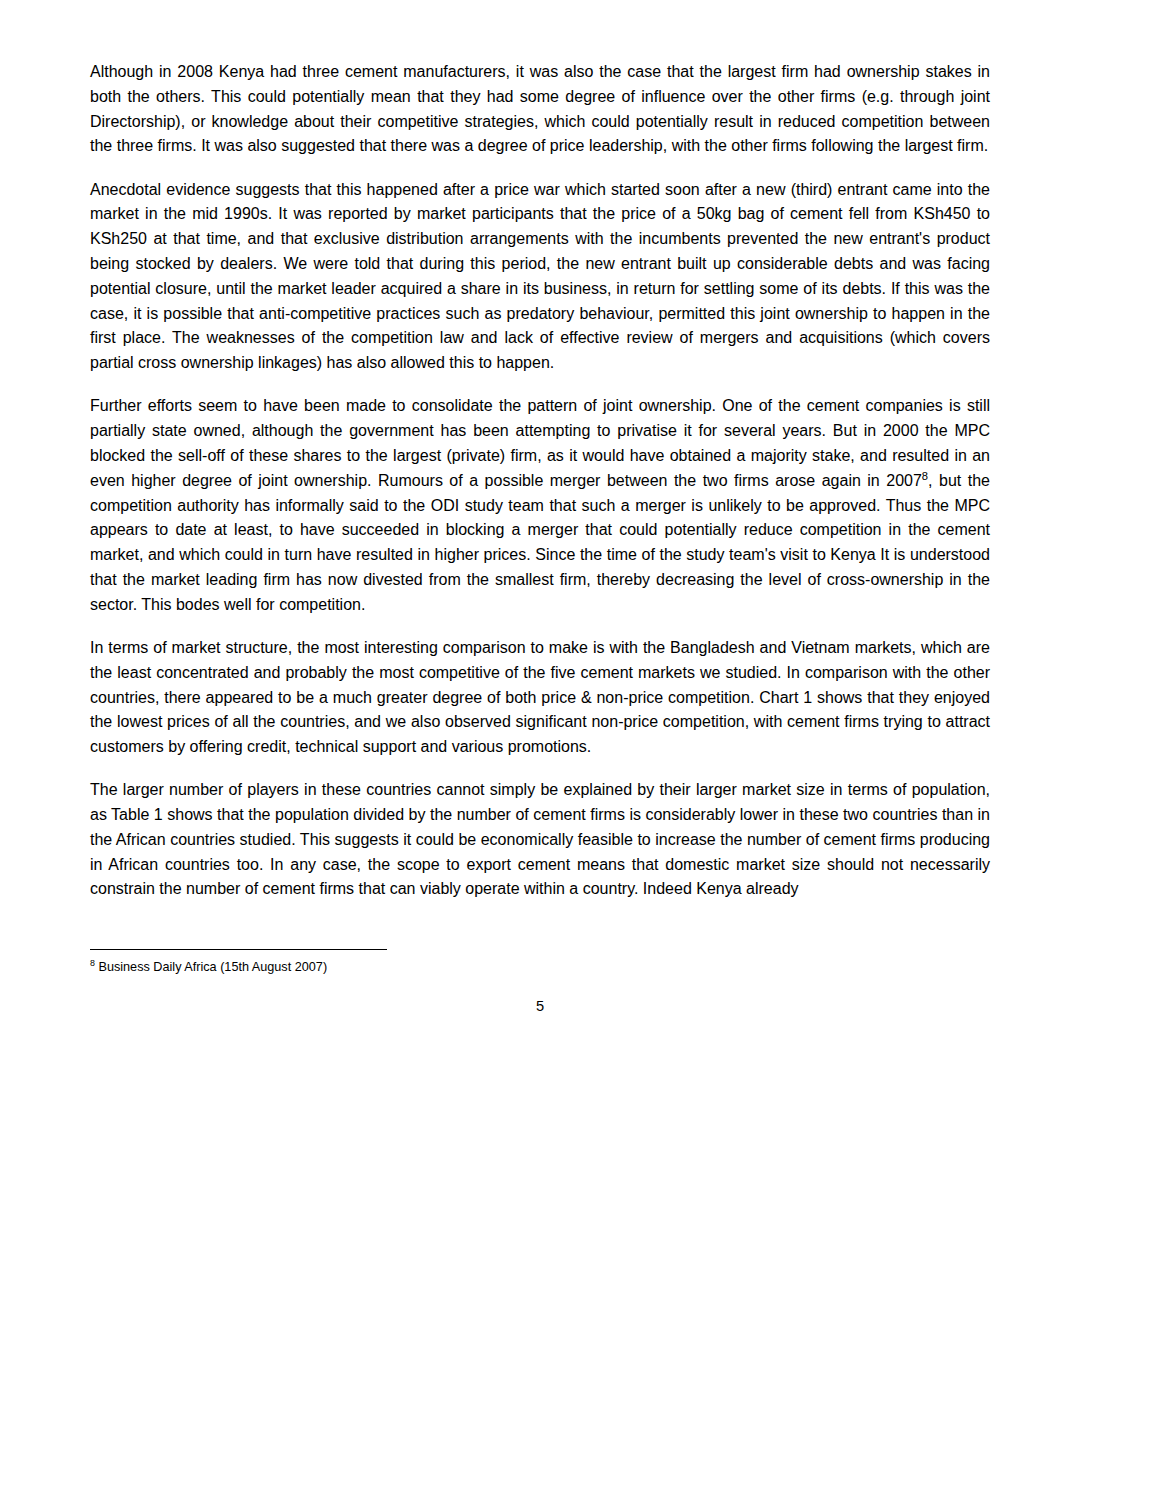Although in 2008 Kenya had three cement manufacturers, it was also the case that the largest firm had ownership stakes in both the others. This could potentially mean that they had some degree of influence over the other firms (e.g. through joint Directorship), or knowledge about their competitive strategies, which could potentially result in reduced competition between the three firms. It was also suggested that there was a degree of price leadership, with the other firms following the largest firm.
Anecdotal evidence suggests that this happened after a price war which started soon after a new (third) entrant came into the market in the mid 1990s. It was reported by market participants that the price of a 50kg bag of cement fell from KSh450 to KSh250 at that time, and that exclusive distribution arrangements with the incumbents prevented the new entrant's product being stocked by dealers. We were told that during this period, the new entrant built up considerable debts and was facing potential closure, until the market leader acquired a share in its business, in return for settling some of its debts. If this was the case, it is possible that anti-competitive practices such as predatory behaviour, permitted this joint ownership to happen in the first place. The weaknesses of the competition law and lack of effective review of mergers and acquisitions (which covers partial cross ownership linkages) has also allowed this to happen.
Further efforts seem to have been made to consolidate the pattern of joint ownership. One of the cement companies is still partially state owned, although the government has been attempting to privatise it for several years. But in 2000 the MPC blocked the sell-off of these shares to the largest (private) firm, as it would have obtained a majority stake, and resulted in an even higher degree of joint ownership. Rumours of a possible merger between the two firms arose again in 20078, but the competition authority has informally said to the ODI study team that such a merger is unlikely to be approved. Thus the MPC appears to date at least, to have succeeded in blocking a merger that could potentially reduce competition in the cement market, and which could in turn have resulted in higher prices. Since the time of the study team's visit to Kenya It is understood that the market leading firm has now divested from the smallest firm, thereby decreasing the level of cross-ownership in the sector. This bodes well for competition.
In terms of market structure, the most interesting comparison to make is with the Bangladesh and Vietnam markets, which are the least concentrated and probably the most competitive of the five cement markets we studied. In comparison with the other countries, there appeared to be a much greater degree of both price & non-price competition. Chart 1 shows that they enjoyed the lowest prices of all the countries, and we also observed significant non-price competition, with cement firms trying to attract customers by offering credit, technical support and various promotions.
The larger number of players in these countries cannot simply be explained by their larger market size in terms of population, as Table 1 shows that the population divided by the number of cement firms is considerably lower in these two countries than in the African countries studied. This suggests it could be economically feasible to increase the number of cement firms producing in African countries too. In any case, the scope to export cement means that domestic market size should not necessarily constrain the number of cement firms that can viably operate within a country. Indeed Kenya already
8 Business Daily Africa (15th August 2007)
5